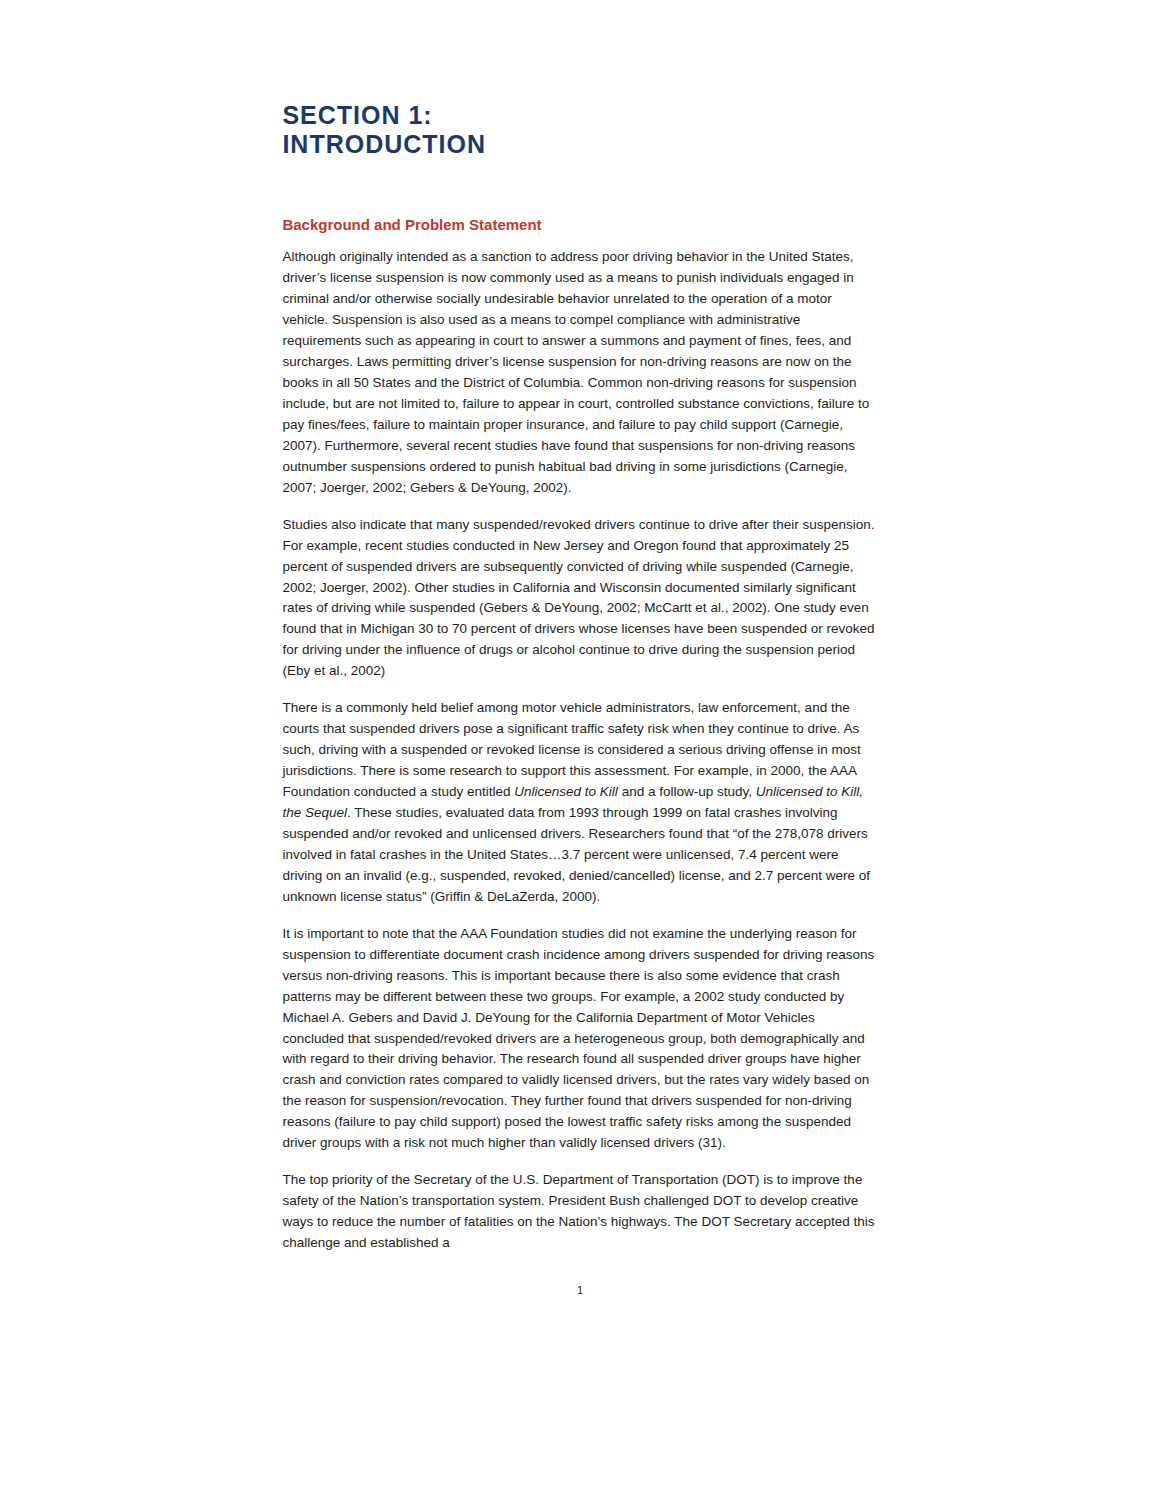Section 1:
Introduction
Background and Problem Statement
Although originally intended as a sanction to address poor driving behavior in the United States, driver’s license suspension is now commonly used as a means to punish individuals engaged in criminal and/or otherwise socially undesirable behavior unrelated to the operation of a motor vehicle. Suspension is also used as a means to compel compliance with administrative requirements such as appearing in court to answer a summons and payment of fines, fees, and surcharges. Laws permitting driver’s license suspension for non-driving reasons are now on the books in all 50 States and the District of Columbia. Common non-driving reasons for suspension include, but are not limited to, failure to appear in court, controlled substance convictions, failure to pay fines/fees, failure to maintain proper insurance, and failure to pay child support (Carnegie, 2007). Furthermore, several recent studies have found that suspensions for non-driving reasons outnumber suspensions ordered to punish habitual bad driving in some jurisdictions (Carnegie, 2007; Joerger, 2002; Gebers & DeYoung, 2002).
Studies also indicate that many suspended/revoked drivers continue to drive after their suspension. For example, recent studies conducted in New Jersey and Oregon found that approximately 25 percent of suspended drivers are subsequently convicted of driving while suspended (Carnegie, 2002; Joerger, 2002). Other studies in California and Wisconsin documented similarly significant rates of driving while suspended (Gebers & DeYoung, 2002; McCartt et al., 2002). One study even found that in Michigan 30 to 70 percent of drivers whose licenses have been suspended or revoked for driving under the influence of drugs or alcohol continue to drive during the suspension period (Eby et al., 2002)
There is a commonly held belief among motor vehicle administrators, law enforcement, and the courts that suspended drivers pose a significant traffic safety risk when they continue to drive. As such, driving with a suspended or revoked license is considered a serious driving offense in most jurisdictions. There is some research to support this assessment. For example, in 2000, the AAA Foundation conducted a study entitled Unlicensed to Kill and a follow-up study, Unlicensed to Kill, the Sequel. These studies, evaluated data from 1993 through 1999 on fatal crashes involving suspended and/or revoked and unlicensed drivers. Researchers found that “of the 278,078 drivers involved in fatal crashes in the United States…3.7 percent were unlicensed, 7.4 percent were driving on an invalid (e.g., suspended, revoked, denied/cancelled) license, and 2.7 percent were of unknown license status” (Griffin & DeLaZerda, 2000).
It is important to note that the AAA Foundation studies did not examine the underlying reason for suspension to differentiate document crash incidence among drivers suspended for driving reasons versus non-driving reasons. This is important because there is also some evidence that crash patterns may be different between these two groups. For example, a 2002 study conducted by Michael A. Gebers and David J. DeYoung for the California Department of Motor Vehicles concluded that suspended/revoked drivers are a heterogeneous group, both demographically and with regard to their driving behavior. The research found all suspended driver groups have higher crash and conviction rates compared to validly licensed drivers, but the rates vary widely based on the reason for suspension/revocation. They further found that drivers suspended for non-driving reasons (failure to pay child support) posed the lowest traffic safety risks among the suspended driver groups with a risk not much higher than validly licensed drivers (31).
The top priority of the Secretary of the U.S. Department of Transportation (DOT) is to improve the safety of the Nation’s transportation system. President Bush challenged DOT to develop creative ways to reduce the number of fatalities on the Nation’s highways. The DOT Secretary accepted this challenge and established a
1